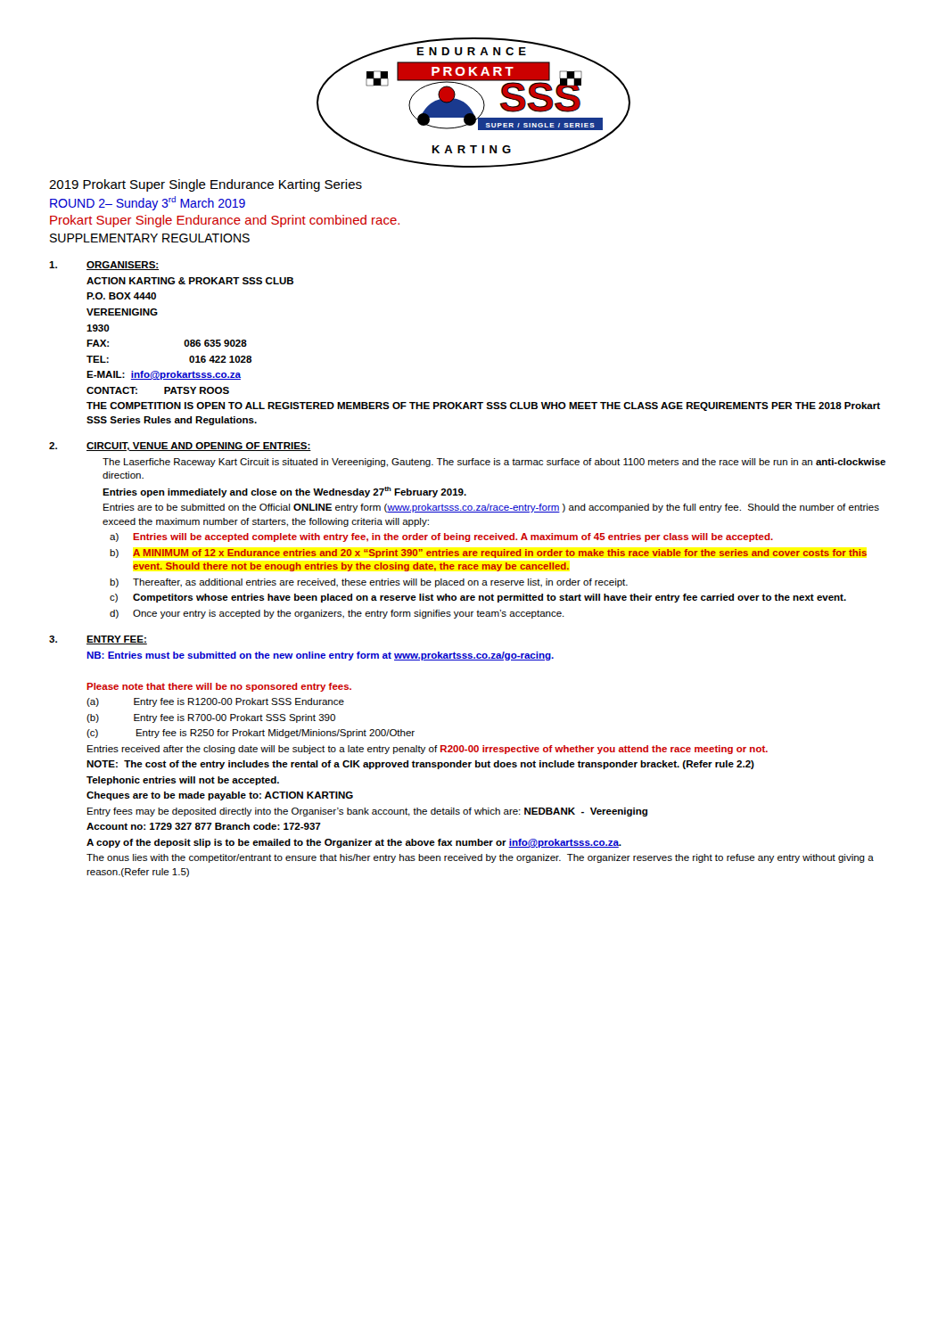ENDURANCE PROKART SSS SUPER / SINGLE / SERIES KARTING
2019 Prokart Super Single Endurance Karting Series
ROUND 2– Sunday 3rd March 2019
Prokart Super Single Endurance and Sprint combined race.
SUPPLEMENTARY REGULATIONS
| 1. | ORGANISERS: ACTION KARTING & PROKART SSS CLUB P.O. BOX 4440 VEREENIGING 1930 FAX: 086 635 9028 TEL: 016 422 1028 E-MAIL: info@prokartsss.co.za CONTACT: PATSY ROOS THE COMPETITION IS OPEN TO ALL REGISTERED MEMBERS OF THE PROKART SSS CLUB WHO MEET THE CLASS AGE REQUIREMENTS PER THE 2018 Prokart SSS Series Rules and Regulations. |
| 2. | CIRCUIT, VENUE AND OPENING OF ENTRIES: The Laserfiche Raceway Kart Circuit is situated in Vereeniging, Gauteng. The surface is a tarmac surface of about 1100 meters and the race will be run in an anti-clockwise direction. Entries open immediately and close on the Wednesday 27 th February 2019. Entries are to be submitted on the Official ONLINE entry form ( www.prokartsss.co.za/race-entry-form ) and accompanied by the full entry fee. Should the number of entries exceed the maximum number of starters, the following criteria will apply: a) Entries will be accepted complete with entry fee, in the order of being received. A maximum of 45 entries per class will be accepted. b) A MINIMUM of 12 x Endurance entries and 20 x “Sprint 390” entries are required in order to make this race viable for the series and cover costs for this event. Should there not be enough entries by the closing date, the race may be cancelled. b) Thereafter, as additional entries are received, these entries will be placed on a reserve list, in order of receipt. c) Competitors whose entries have been placed on a reserve list who are not permitted to start will have their entry fee carried over to the next event. d) Once your entry is accepted by the organizers, the entry form signifies your team’s acceptance. |
| 3. | ENTRY FEE: NB: Entries must be submitted on the new online entry form at www.prokartsss.co.za/go-racing . Please note that there will be no sponsored entry fees. (a) Entry fee is R1200-00 Prokart SSS Endurance (b) Entry fee is R700-00 Prokart SSS Sprint 390 (c) Entry fee is R250 for Prokart Midget/Minions/Sprint 200/Other Entries received after the closing date will be subject to a late entry penalty of R200-00 irrespective of whether you attend the race meeting or not. NOTE: The cost of the entry includes the rental of a CIK approved transponder but does not include transponder bracket. (Refer rule 2.2) Telephonic entries will not be accepted. Cheques are to be made payable to: ACTION KARTING Entry fees may be deposited directly into the Organiser’s bank account, the details of which are: NEDBANK - Vereeniging Account no: 1729 327 877 Branch code: 172-937 A copy of the deposit slip is to be emailed to the Organizer at the above fax number or info@prokartsss.co.za . The onus lies with the competitor/entrant to ensure that his/her entry has been received by the organizer. The organizer reserves the right to refuse any entry without giving a reason.(Refer rule 1.5) |